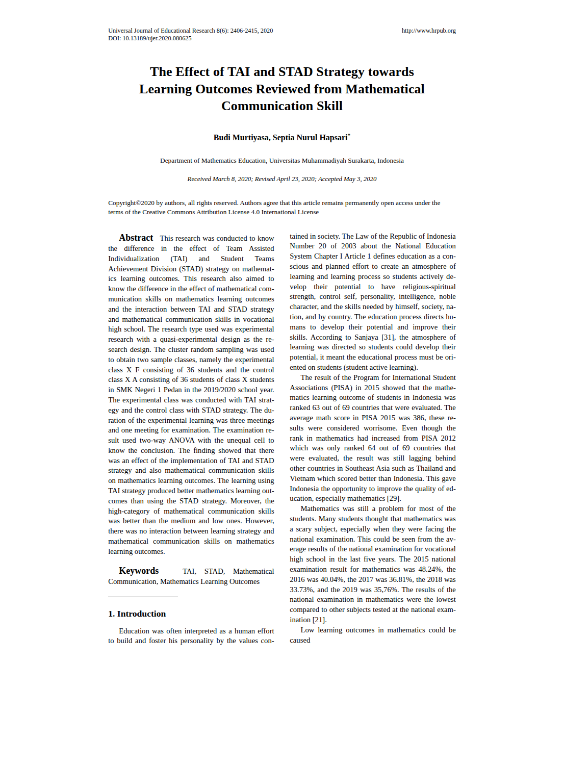Universal Journal of Educational Research 8(6): 2406-2415, 2020
DOI: 10.13189/ujer.2020.080625
http://www.hrpub.org
The Effect of TAI and STAD Strategy towards
Learning Outcomes Reviewed from Mathematical
Communication Skill
Budi Murtiyasa, Septia Nurul Hapsari*
Department of Mathematics Education, Universitas Muhammadiyah Surakarta, Indonesia
Received March 8, 2020; Revised April 23, 2020; Accepted May 3, 2020
Copyright©2020 by authors, all rights reserved. Authors agree that this article remains permanently open access under the terms of the Creative Commons Attribution License 4.0 International License
Abstract This research was conducted to know the difference in the effect of Team Assisted Individualization (TAI) and Student Teams Achievement Division (STAD) strategy on mathematics learning outcomes. This research also aimed to know the difference in the effect of mathematical communication skills on mathematics learning outcomes and the interaction between TAI and STAD strategy and mathematical communication skills in vocational high school. The research type used was experimental research with a quasi-experimental design as the research design. The cluster random sampling was used to obtain two sample classes, namely the experimental class X F consisting of 36 students and the control class X A consisting of 36 students of class X students in SMK Negeri 1 Pedan in the 2019/2020 school year. The experimental class was conducted with TAI strategy and the control class with STAD strategy. The duration of the experimental learning was three meetings and one meeting for examination. The examination result used two-way ANOVA with the unequal cell to know the conclusion. The finding showed that there was an effect of the implementation of TAI and STAD strategy and also mathematical communication skills on mathematics learning outcomes. The learning using TAI strategy produced better mathematics learning outcomes than using the STAD strategy. Moreover, the high-category of mathematical communication skills was better than the medium and low ones. However, there was no interaction between learning strategy and mathematical communication skills on mathematics learning outcomes.
Keywords TAI, STAD, Mathematical Communication, Mathematics Learning Outcomes
1. Introduction
Education was often interpreted as a human effort to build and foster his personality by the values contained in society. The Law of the Republic of Indonesia Number 20 of 2003 about the National Education System Chapter I Article 1 defines education as a conscious and planned effort to create an atmosphere of learning and learning process so students actively develop their potential to have religious-spiritual strength, control self, personality, intelligence, noble character, and the skills needed by himself, society, nation, and by country. The education process directs humans to develop their potential and improve their skills. According to Sanjaya [31], the atmosphere of learning was directed so students could develop their potential, it meant the educational process must be oriented on students (student active learning).
The result of the Program for International Student Associations (PISA) in 2015 showed that the mathematics learning outcome of students in Indonesia was ranked 63 out of 69 countries that were evaluated. The average math score in PISA 2015 was 386, these results were considered worrisome. Even though the rank in mathematics had increased from PISA 2012 which was only ranked 64 out of 69 countries that were evaluated, the result was still lagging behind other countries in Southeast Asia such as Thailand and Vietnam which scored better than Indonesia. This gave Indonesia the opportunity to improve the quality of education, especially mathematics [29].
Mathematics was still a problem for most of the students. Many students thought that mathematics was a scary subject, especially when they were facing the national examination. This could be seen from the average results of the national examination for vocational high school in the last five years. The 2015 national examination result for mathematics was 48.24%, the 2016 was 40.04%, the 2017 was 36.81%, the 2018 was 33.73%, and the 2019 was 35,76%. The results of the national examination in mathematics were the lowest compared to other subjects tested at the national examination [21].
Low learning outcomes in mathematics could be caused